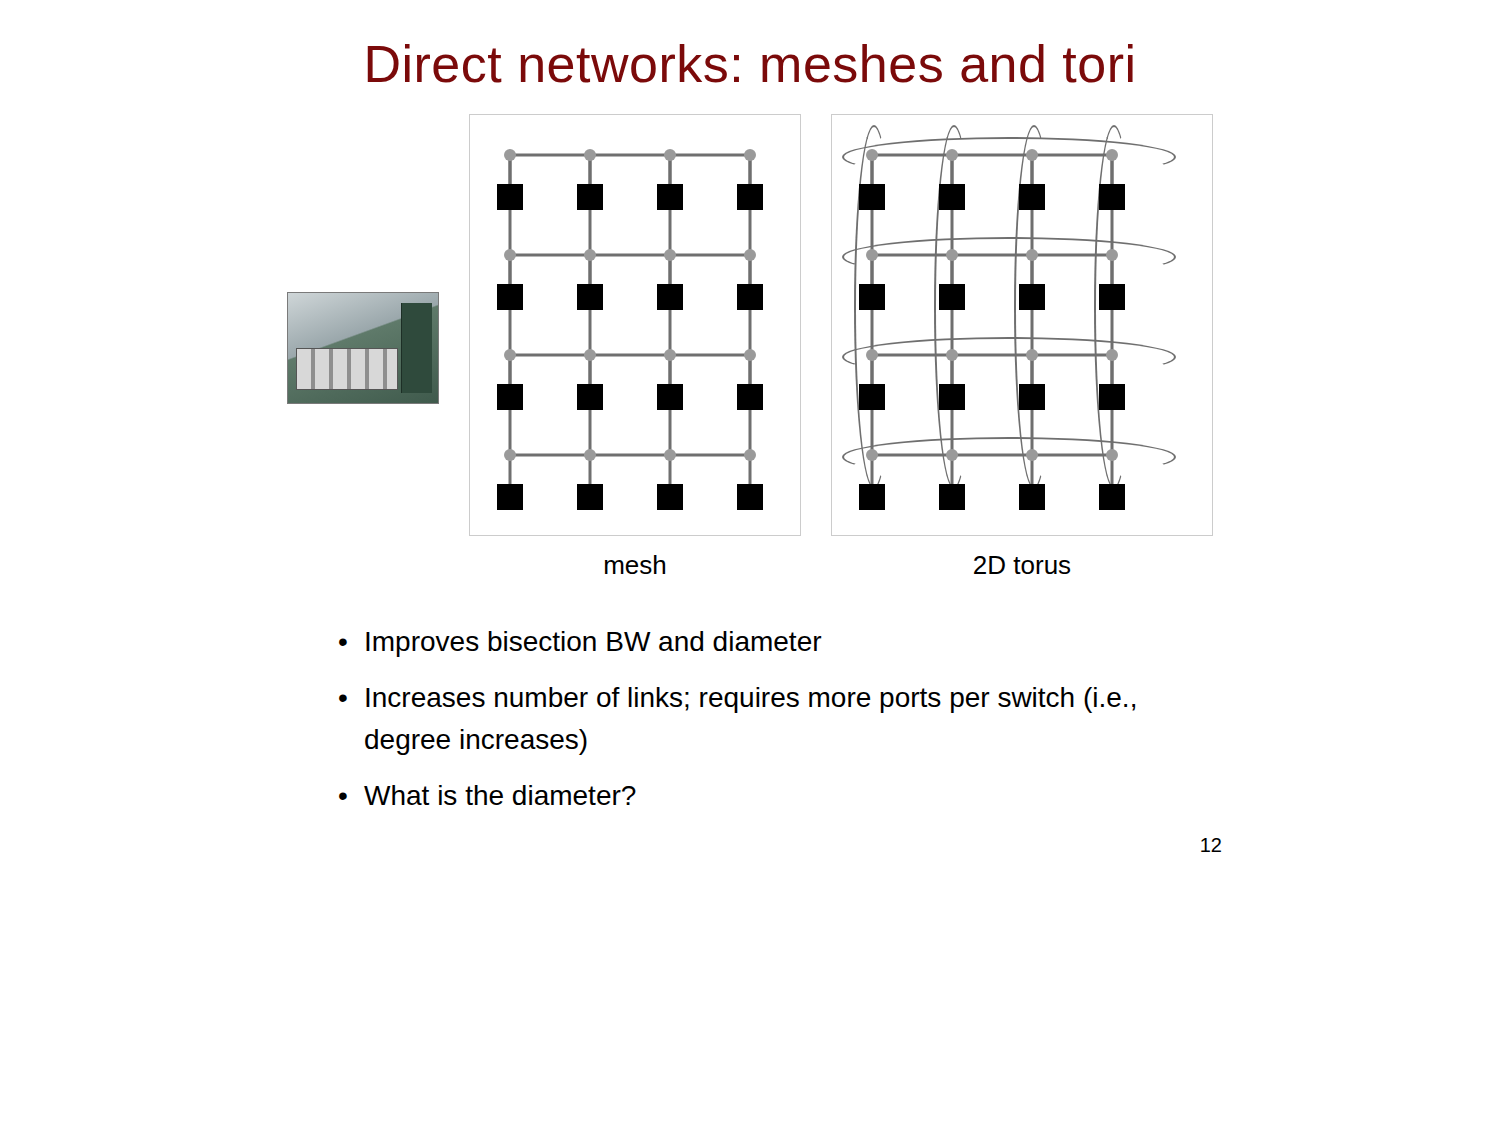Direct networks: meshes and tori
mesh
2D torus
Improves bisection BW and diameter
Increases number of links; requires more ports per switch (i.e., degree increases)
What is the diameter?
12